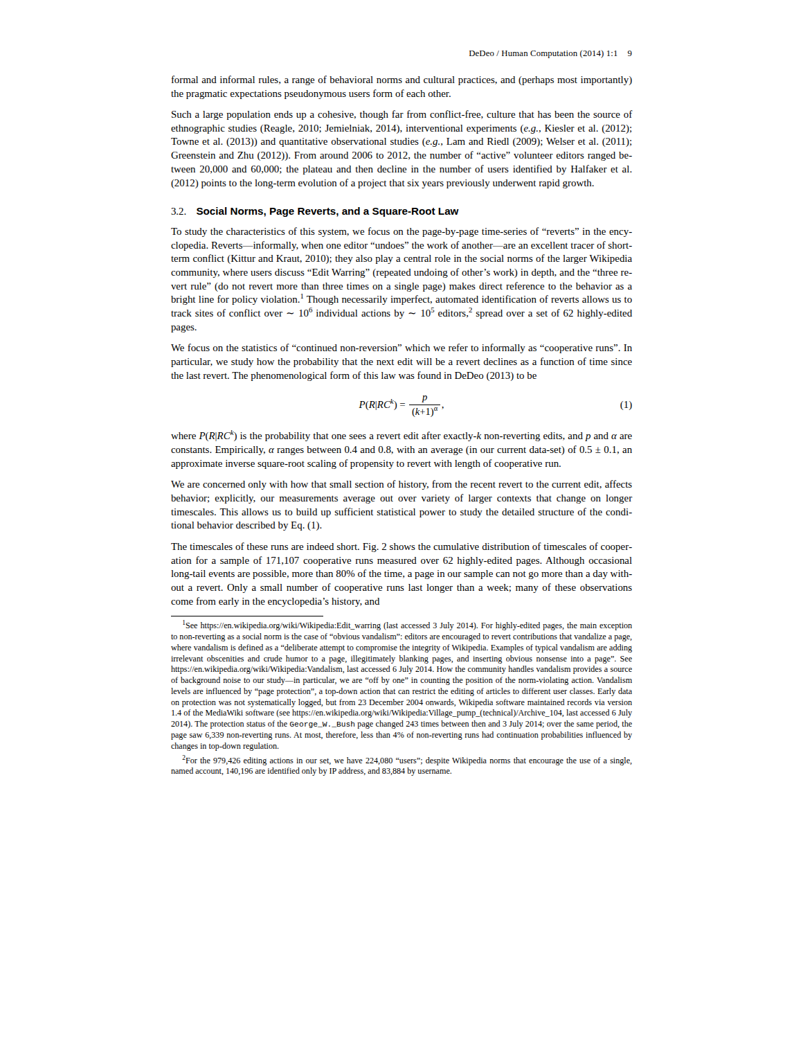DeDeo / Human Computation (2014) 1:19
formal and informal rules, a range of behavioral norms and cultural practices, and (perhaps most importantly) the pragmatic expectations pseudonymous users form of each other.
Such a large population ends up a cohesive, though far from conflict-free, culture that has been the source of ethnographic studies (Reagle, 2010; Jemielniak, 2014), interventional experiments (e.g., Kiesler et al. (2012); Towne et al. (2013)) and quantitative observational studies (e.g., Lam and Riedl (2009); Welser et al. (2011); Greenstein and Zhu (2012)). From around 2006 to 2012, the number of “active” volunteer editors ranged between 20,000 and 60,000; the plateau and then decline in the number of users identified by Halfaker et al. (2012) points to the long-term evolution of a project that six years previously underwent rapid growth.
3.2. Social Norms, Page Reverts, and a Square-Root Law
To study the characteristics of this system, we focus on the page-by-page time-series of “reverts” in the encyclopedia. Reverts—informally, when one editor “undoes” the work of another—are an excellent tracer of short-term conflict (Kittur and Kraut, 2010); they also play a central role in the social norms of the larger Wikipedia community, where users discuss “Edit Warring” (repeated undoing of other’s work) in depth, and the “three revert rule” (do not revert more than three times on a single page) makes direct reference to the behavior as a bright line for policy violation.1 Though necessarily imperfect, automated identification of reverts allows us to track sites of conflict over ∼ 106 individual actions by ∼ 105 editors,2 spread over a set of 62 highly-edited pages.
We focus on the statistics of “continued non-reversion” which we refer to informally as “cooperative runs”. In particular, we study how the probability that the next edit will be a revert declines as a function of time since the last revert. The phenomenological form of this law was found in DeDeo (2013) to be
P(R|RCk) = p(k+1)α,
(1)
where P(R|RCk) is the probability that one sees a revert edit after exactly-k non-reverting edits, and p and α are constants. Empirically, α ranges between 0.4 and 0.8, with an average (in our current data-set) of 0.5 ± 0.1, an approximate inverse square-root scaling of propensity to revert with length of cooperative run.
We are concerned only with how that small section of history, from the recent revert to the current edit, affects behavior; explicitly, our measurements average out over variety of larger contexts that change on longer timescales. This allows us to build up sufficient statistical power to study the detailed structure of the conditional behavior described by Eq. (1).
The timescales of these runs are indeed short. Fig. 2 shows the cumulative distribution of timescales of cooperation for a sample of 171,107 cooperative runs measured over 62 highly-edited pages. Although occasional long-tail events are possible, more than 80% of the time, a page in our sample can not go more than a day without a revert. Only a small number of cooperative runs last longer than a week; many of these observations come from early in the encyclopedia’s history, and
1See https://en.wikipedia.org/wiki/Wikipedia:Edit_warring (last accessed 3 July 2014). For highly-edited pages, the main exception to non-reverting as a social norm is the case of “obvious vandalism”: editors are encouraged to revert contributions that vandalize a page, where vandalism is defined as a “deliberate attempt to compromise the integrity of Wikipedia. Examples of typical vandalism are adding irrelevant obscenities and crude humor to a page, illegitimately blanking pages, and inserting obvious nonsense into a page”. See https://en.wikipedia.org/wiki/Wikipedia:Vandalism, last accessed 6 July 2014. How the community handles vandalism provides a source of background noise to our study—in particular, we are “off by one” in counting the position of the norm-violating action. Vandalism levels are influenced by “page protection”, a top-down action that can restrict the editing of articles to different user classes. Early data on protection was not systematically logged, but from 23 December 2004 onwards, Wikipedia software maintained records via version 1.4 of the MediaWiki software (see https://en.wikipedia.org/wiki/Wikipedia:Village_pump_(technical)/Archive_104, last accessed 6 July 2014). The protection status of the George_W._Bush page changed 243 times between then and 3 July 2014; over the same period, the page saw 6,339 non-reverting runs. At most, therefore, less than 4% of non-reverting runs had continuation probabilities influenced by changes in top-down regulation.
2For the 979,426 editing actions in our set, we have 224,080 “users”; despite Wikipedia norms that encourage the use of a single, named account, 140,196 are identified only by IP address, and 83,884 by username.